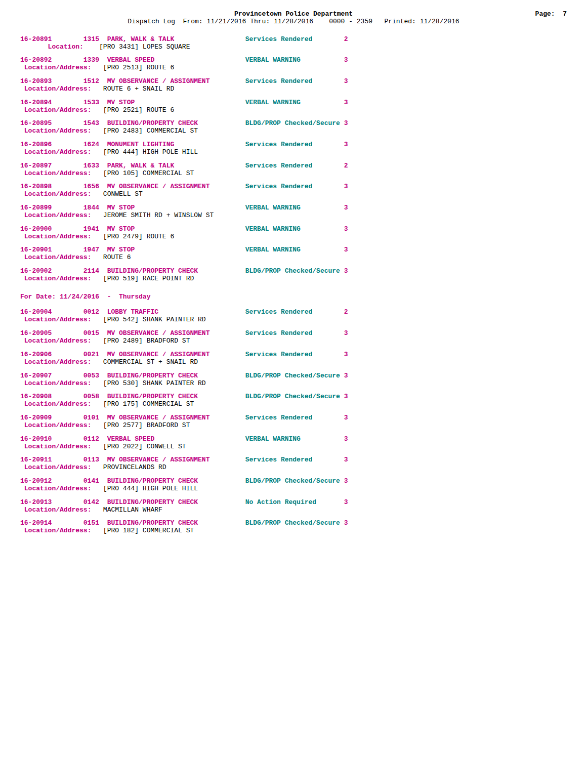Provincetown Police Department Page: 7
Dispatch Log From: 11/21/2016 Thru: 11/28/2016 0000 - 2359 Printed: 11/28/2016
16-20891 1315 PARK, WALK & TALK Services Rendered 2
Location: [PRO 3431] LOPES SQUARE
16-20892 1339 VERBAL SPEED VERBAL WARNING 3
Location/Address: [PRO 2513] ROUTE 6
16-20893 1512 MV OBSERVANCE / ASSIGNMENT Services Rendered 3
Location/Address: ROUTE 6 + SNAIL RD
16-20894 1533 MV STOP VERBAL WARNING 3
Location/Address: [PRO 2521] ROUTE 6
16-20895 1543 BUILDING/PROPERTY CHECK BLDG/PROP Checked/Secure 3
Location/Address: [PRO 2483] COMMERCIAL ST
16-20896 1624 MONUMENT LIGHTING Services Rendered 3
Location/Address: [PRO 444] HIGH POLE HILL
16-20897 1633 PARK, WALK & TALK Services Rendered 2
Location/Address: [PRO 105] COMMERCIAL ST
16-20898 1656 MV OBSERVANCE / ASSIGNMENT Services Rendered 3
Location/Address: CONWELL ST
16-20899 1844 MV STOP VERBAL WARNING 3
Location/Address: JEROME SMITH RD + WINSLOW ST
16-20900 1941 MV STOP VERBAL WARNING 3
Location/Address: [PRO 2479] ROUTE 6
16-20901 1947 MV STOP VERBAL WARNING 3
Location/Address: ROUTE 6
16-20902 2114 BUILDING/PROPERTY CHECK BLDG/PROP Checked/Secure 3
Location/Address: [PRO 519] RACE POINT RD
For Date: 11/24/2016 - Thursday
16-20904 0012 LOBBY TRAFFIC Services Rendered 2
Location/Address: [PRO 542] SHANK PAINTER RD
16-20905 0015 MV OBSERVANCE / ASSIGNMENT Services Rendered 3
Location/Address: [PRO 2489] BRADFORD ST
16-20906 0021 MV OBSERVANCE / ASSIGNMENT Services Rendered 3
Location/Address: COMMERCIAL ST + SNAIL RD
16-20907 0053 BUILDING/PROPERTY CHECK BLDG/PROP Checked/Secure 3
Location/Address: [PRO 530] SHANK PAINTER RD
16-20908 0058 BUILDING/PROPERTY CHECK BLDG/PROP Checked/Secure 3
Location/Address: [PRO 175] COMMERCIAL ST
16-20909 0101 MV OBSERVANCE / ASSIGNMENT Services Rendered 3
Location/Address: [PRO 2577] BRADFORD ST
16-20910 0112 VERBAL SPEED VERBAL WARNING 3
Location/Address: [PRO 2022] CONWELL ST
16-20911 0113 MV OBSERVANCE / ASSIGNMENT Services Rendered 3
Location/Address: PROVINCELANDS RD
16-20912 0141 BUILDING/PROPERTY CHECK BLDG/PROP Checked/Secure 3
Location/Address: [PRO 444] HIGH POLE HILL
16-20913 0142 BUILDING/PROPERTY CHECK No Action Required 3
Location/Address: MACMILLAN WHARF
16-20914 0151 BUILDING/PROPERTY CHECK BLDG/PROP Checked/Secure 3
Location/Address: [PRO 182] COMMERCIAL ST